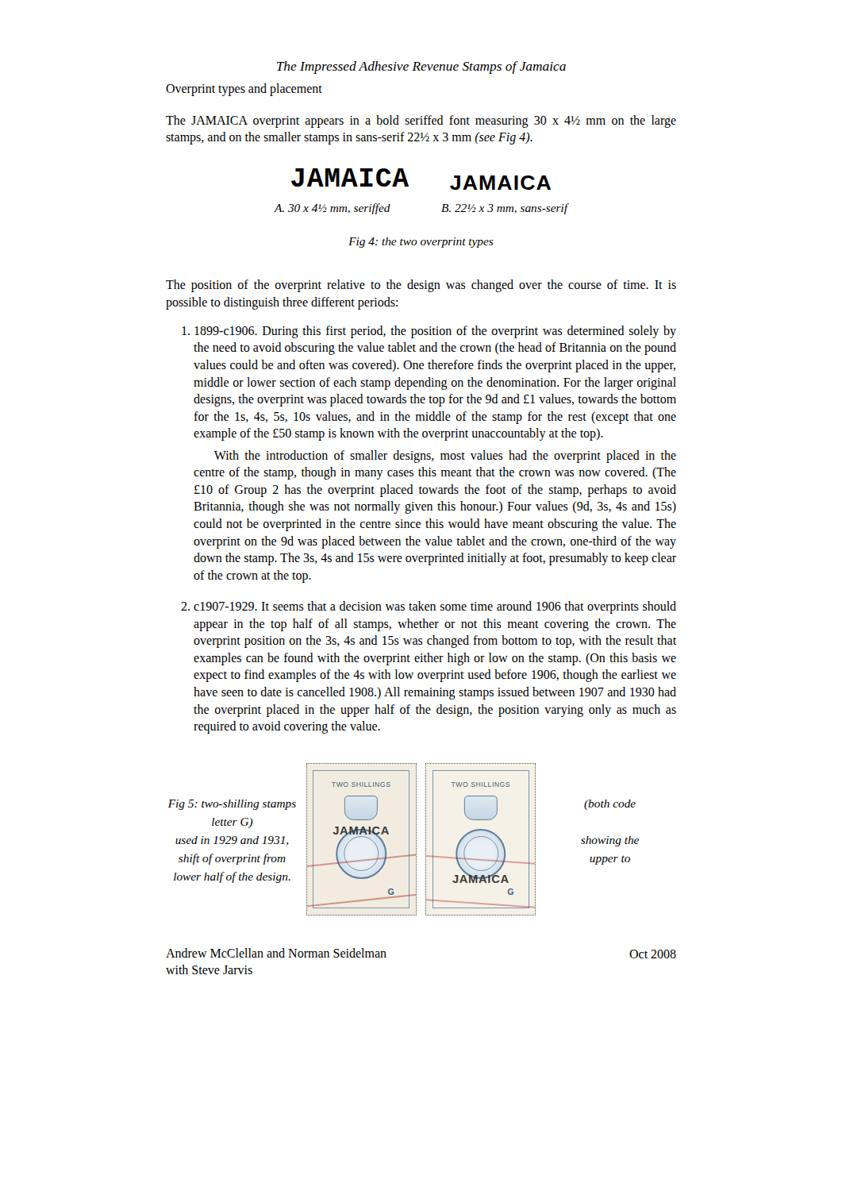The Impressed Adhesive Revenue Stamps of Jamaica
Overprint types and placement
The JAMAICA overprint appears in a bold seriffed font measuring 30 x 4½ mm on the large stamps, and on the smaller stamps in sans-serif 22½ x 3 mm (see Fig 4).
JAMAICA JAMAICA
A. 30 x 4½ mm, seriffed B. 22½ x 3 mm, sans-serif
Fig 4: the two overprint types
The position of the overprint relative to the design was changed over the course of time. It is possible to distinguish three different periods:
1899-c1906. During this first period, the position of the overprint was determined solely by the need to avoid obscuring the value tablet and the crown (the head of Britannia on the pound values could be and often was covered). One therefore finds the overprint placed in the upper, middle or lower section of each stamp depending on the denomination. For the larger original designs, the overprint was placed towards the top for the 9d and £1 values, towards the bottom for the 1s, 4s, 5s, 10s values, and in the middle of the stamp for the rest (except that one example of the £50 stamp is known with the overprint unaccountably at the top).
With the introduction of smaller designs, most values had the overprint placed in the centre of the stamp, though in many cases this meant that the crown was now covered. (The £10 of Group 2 has the overprint placed towards the foot of the stamp, perhaps to avoid Britannia, though she was not normally given this honour.) Four values (9d, 3s, 4s and 15s) could not be overprinted in the centre since this would have meant obscuring the value. The overprint on the 9d was placed between the value tablet and the crown, one-third of the way down the stamp. The 3s, 4s and 15s were overprinted initially at foot, presumably to keep clear of the crown at the top.
c1907-1929. It seems that a decision was taken some time around 1906 that overprints should appear in the top half of all stamps, whether or not this meant covering the crown. The overprint position on the 3s, 4s and 15s was changed from bottom to top, with the result that examples can be found with the overprint either high or low on the stamp. (On this basis we expect to find examples of the 4s with low overprint used before 1906, though the earliest we have seen to date is cancelled 1908.) All remaining stamps issued between 1907 and 1930 had the overprint placed in the upper half of the design, the position varying only as much as required to avoid covering the value.
Fig 5: two-shilling stamps
letter G)
used in 1929 and 1931,
shift of overprint from
lower half of the design.
TWO SHILLINGS
JAMAICA
G
TWO SHILLINGS
JAMAICA
G
(both code
showing the
upper to
Andrew McClellan and Norman Seidelman
with Steve Jarvis
Oct 2008